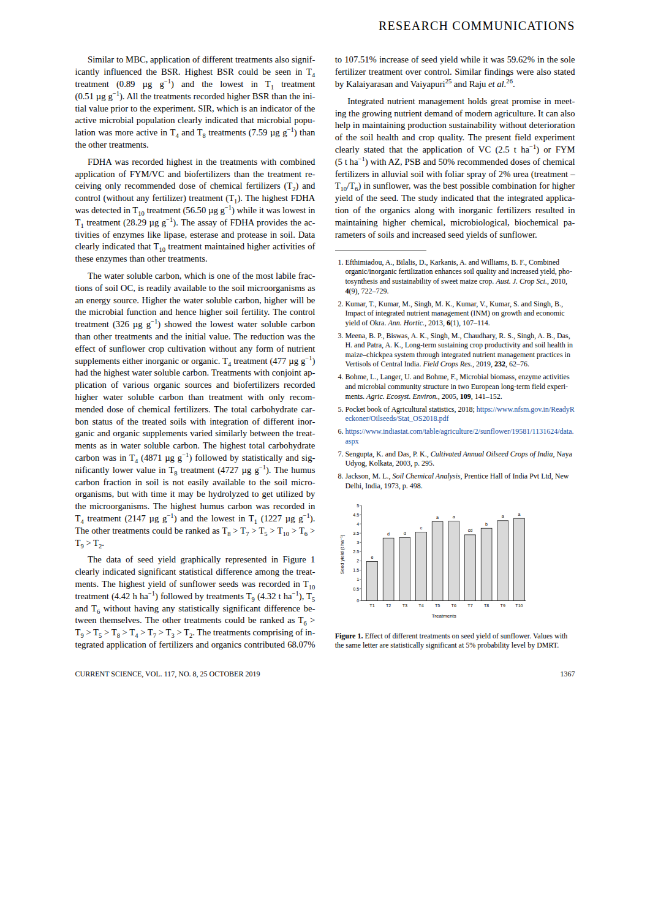RESEARCH COMMUNICATIONS
Similar to MBC, application of different treatments also significantly influenced the BSR. Highest BSR could be seen in T4 treatment (0.89 µg g−1) and the lowest in T1 treatment (0.51 µg g−1). All the treatments recorded higher BSR than the initial value prior to the experiment. SIR, which is an indicator of the active microbial population clearly indicated that microbial population was more active in T4 and T8 treatments (7.59 µg g−1) than the other treatments.
FDHA was recorded highest in the treatments with combined application of FYM/VC and biofertilizers than the treatment receiving only recommended dose of chemical fertilizers (T2) and control (without any fertilizer) treatment (T1). The highest FDHA was detected in T10 treatment (56.50 µg g−1) while it was lowest in T1 treatment (28.29 µg g−1). The assay of FDHA provides the activities of enzymes like lipase, esterase and protease in soil. Data clearly indicated that T10 treatment maintained higher activities of these enzymes than other treatments.
The water soluble carbon, which is one of the most labile fractions of soil OC, is readily available to the soil microorganisms as an energy source. Higher the water soluble carbon, higher will be the microbial function and hence higher soil fertility. The control treatment (326 µg g−1) showed the lowest water soluble carbon than other treatments and the initial value. The reduction was the effect of sunflower crop cultivation without any form of nutrient supplements either inorganic or organic. T4 treatment (477 µg g−1) had the highest water soluble carbon. Treatments with conjoint application of various organic sources and biofertilizers recorded higher water soluble carbon than treatment with only recommended dose of chemical fertilizers. The total carbohydrate carbon status of the treated soils with integration of different inorganic and organic supplements varied similarly between the treatments as in water soluble carbon. The highest total carbohydrate carbon was in T4 (4871 µg g−1) followed by statistically and significantly lower value in T8 treatment (4727 µg g−1). The humus carbon fraction in soil is not easily available to the soil microorganisms, but with time it may be hydrolyzed to get utilized by the microorganisms. The highest humus carbon was recorded in T4 treatment (2147 µg g−1) and the lowest in T1 (1227 µg g−1). The other treatments could be ranked as T8 > T7 > T5 > T10 > T6 > T9 > T2.
The data of seed yield graphically represented in Figure 1 clearly indicated significant statistical difference among the treatments. The highest yield of sunflower seeds was recorded in T10 treatment (4.42 h ha−1) followed by treatments T9 (4.32 t ha−1), T5 and T6 without having any statistically significant difference between themselves. The other treatments could be ranked as T6 > T9 > T5 > T8 > T4 > T7 > T3 > T2. The treatments comprising of integrated application of fertilizers and organics contributed 68.07% to 107.51% increase of seed yield while it was 59.62% in the sole fertilizer treatment over control. Similar findings were also stated by Kalaiyarasan and Vaiyapuri25 and Raju et al.26.
Integrated nutrient management holds great promise in meeting the growing nutrient demand of modern agriculture. It can also help in maintaining production sustainability without deterioration of the soil health and crop quality. The present field experiment clearly stated that the application of VC (2.5 t ha−1) or FYM (5 t ha−1) with AZ, PSB and 50% recommended doses of chemical fertilizers in alluvial soil with foliar spray of 2% urea (treatment – T10/T6) in sunflower, was the best possible combination for higher yield of the seed. The study indicated that the integrated application of the organics along with inorganic fertilizers resulted in maintaining higher chemical, microbiological, biochemical parameters of soils and increased seed yields of sunflower.
Efthimiadou, A., Bilalis, D., Karkanis, A. and Williams, B. F., Combined organic/inorganic fertilization enhances soil quality and increased yield, photosynthesis and sustainability of sweet maize crop. Aust. J. Crop Sci., 2010, 4(9), 722–729.
Kumar, T., Kumar, M., Singh, M. K., Kumar, V., Kumar, S. and Singh, B., Impact of integrated nutrient management (INM) on growth and economic yield of Okra. Ann. Hortic., 2013, 6(1), 107–114.
Meena, B. P., Biswas, A. K., Singh, M., Chaudhary, R. S., Singh, A. B., Das, H. and Patra, A. K., Long-term sustaining crop productivity and soil health in maize–chickpea system through integrated nutrient management practices in Vertisols of Central India. Field Crops Res., 2019, 232, 62–76.
Bohme, L., Langer, U. and Bohme, F., Microbial biomass, enzyme activities and microbial community structure in two European long-term field experiments. Agric. Ecosyst. Environ., 2005, 109, 141–152.
Pocket book of Agricultural statistics, 2018; https://www.nfsm.gov.in/ReadyReckoner/Oilseeds/Stat_OS2018.pdf
https://www.indiastat.com/table/agriculture/2/sunflower/19581/1131624/data.aspx
Sengupta, K. and Das, P. K., Cultivated Annual Oilseed Crops of India, Naya Udyog, Kolkata, 2003, p. 295.
Jackson, M. L., Soil Chemical Analysis, Prentice Hall of India Pvt Ltd, New Delhi, India, 1973, p. 498.
5 4.5 4 3.5 3 2.5 2 1.5 1 0.5 0 Seed yield (t ha⁻¹) e d d c a a cd b a a T1 T2 T3 T4 T5 T6 T7 T8 T9 T10 Treatments
Figure 1. Effect of different treatments on seed yield of sunflower. Values with the same letter are statistically significant at 5% probability level by DMRT.
CURRENT SCIENCE, VOL. 117, NO. 8, 25 OCTOBER 2019 1367